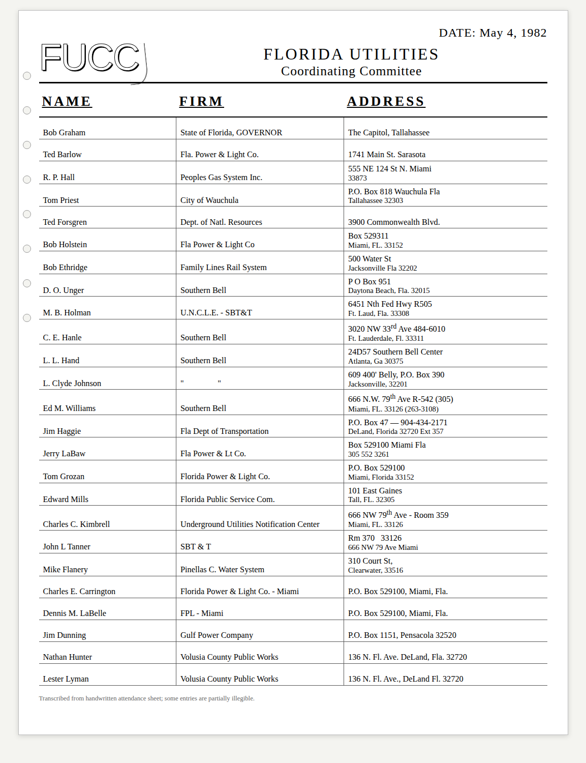DATE: May 4, 1982
FUCC
Florida Utilities
Coordinating Committee
| Name | Firm | Address |
| --- | --- | --- |
| Bob Graham | State of Florida, GOVERNOR | The Capitol, Tallahassee |
| Ted Barlow | Fla. Power & Light Co. | 1741 Main St. Sarasota |
| R. P. Hall | Peoples Gas System Inc. | 555 NE 124 St N. Miami 33873 |
| Tom Priest | City of Wauchula | P.O. Box 818 Wauchula Fla Tallahassee 32303 |
| Ted Forsgren | Dept. of Natl. Resources | 3900 Commonwealth Blvd. |
| Bob Holstein | Fla Power & Light Co | Box 529311 Miami, FL. 33152 |
| Bob Ethridge | Family Lines Rail System | 500 Water St Jacksonville Fla 32202 |
| D. O. Unger | Southern Bell | P O Box 951 Daytona Beach, Fla. 32015 |
| M. B. Holman | U.N.C.L.E. - SBT&T | 6451 Nth Fed Hwy R505 Ft. Laud, Fla. 33308 |
| C. E. Hanle | Southern Bell | 3020 NW 33 rd Ave 484-6010 Ft. Lauderdale, Fl. 33311 |
| L. L. Hand | Southern Bell | 24D57 Southern Bell Center Atlanta, Ga 30375 |
| L. Clyde Johnson | " " | 609 400' Belly, P.O. Box 390 Jacksonville, 32201 |
| Ed M. Williams | Southern Bell | 666 N.W. 79 th Ave R-542 (305) Miami, FL. 33126 (263-3108) |
| Jim Haggie | Fla Dept of Transportation | P.O. Box 47 — 904-434-2171 DeLand, Florida 32720 Ext 357 |
| Jerry LaBaw | Fla Power & Lt Co. | Box 529100 Miami Fla 305 552 3261 |
| Tom Grozan | Florida Power & Light Co. | P.O. Box 529100 Miami, Florida 33152 |
| Edward Mills | Florida Public Service Com. | 101 East Gaines Tall, FL. 32305 |
| Charles C. Kimbrell | Underground Utilities Notification Center | 666 NW 79 th Ave - Room 359 Miami, FL. 33126 |
| John L Tanner | SBT & T | Rm 370 33126 666 NW 79 Ave Miami |
| Mike Flanery | Pinellas C. Water System | 310 Court St, Clearwater, 33516 |
| Charles E. Carrington | Florida Power & Light Co. - Miami | P.O. Box 529100, Miami, Fla. |
| Dennis M. LaBelle | FPL - Miami | P.O. Box 529100, Miami, Fla. |
| Jim Dunning | Gulf Power Company | P.O. Box 1151, Pensacola 32520 |
| Nathan Hunter | Volusia County Public Works | 136 N. Fl. Ave. DeLand, Fla. 32720 |
| Lester Lyman | Volusia County Public Works | 136 N. Fl. Ave., DeLand Fl. 32720 |
Transcribed from handwritten attendance sheet; some entries are partially illegible.